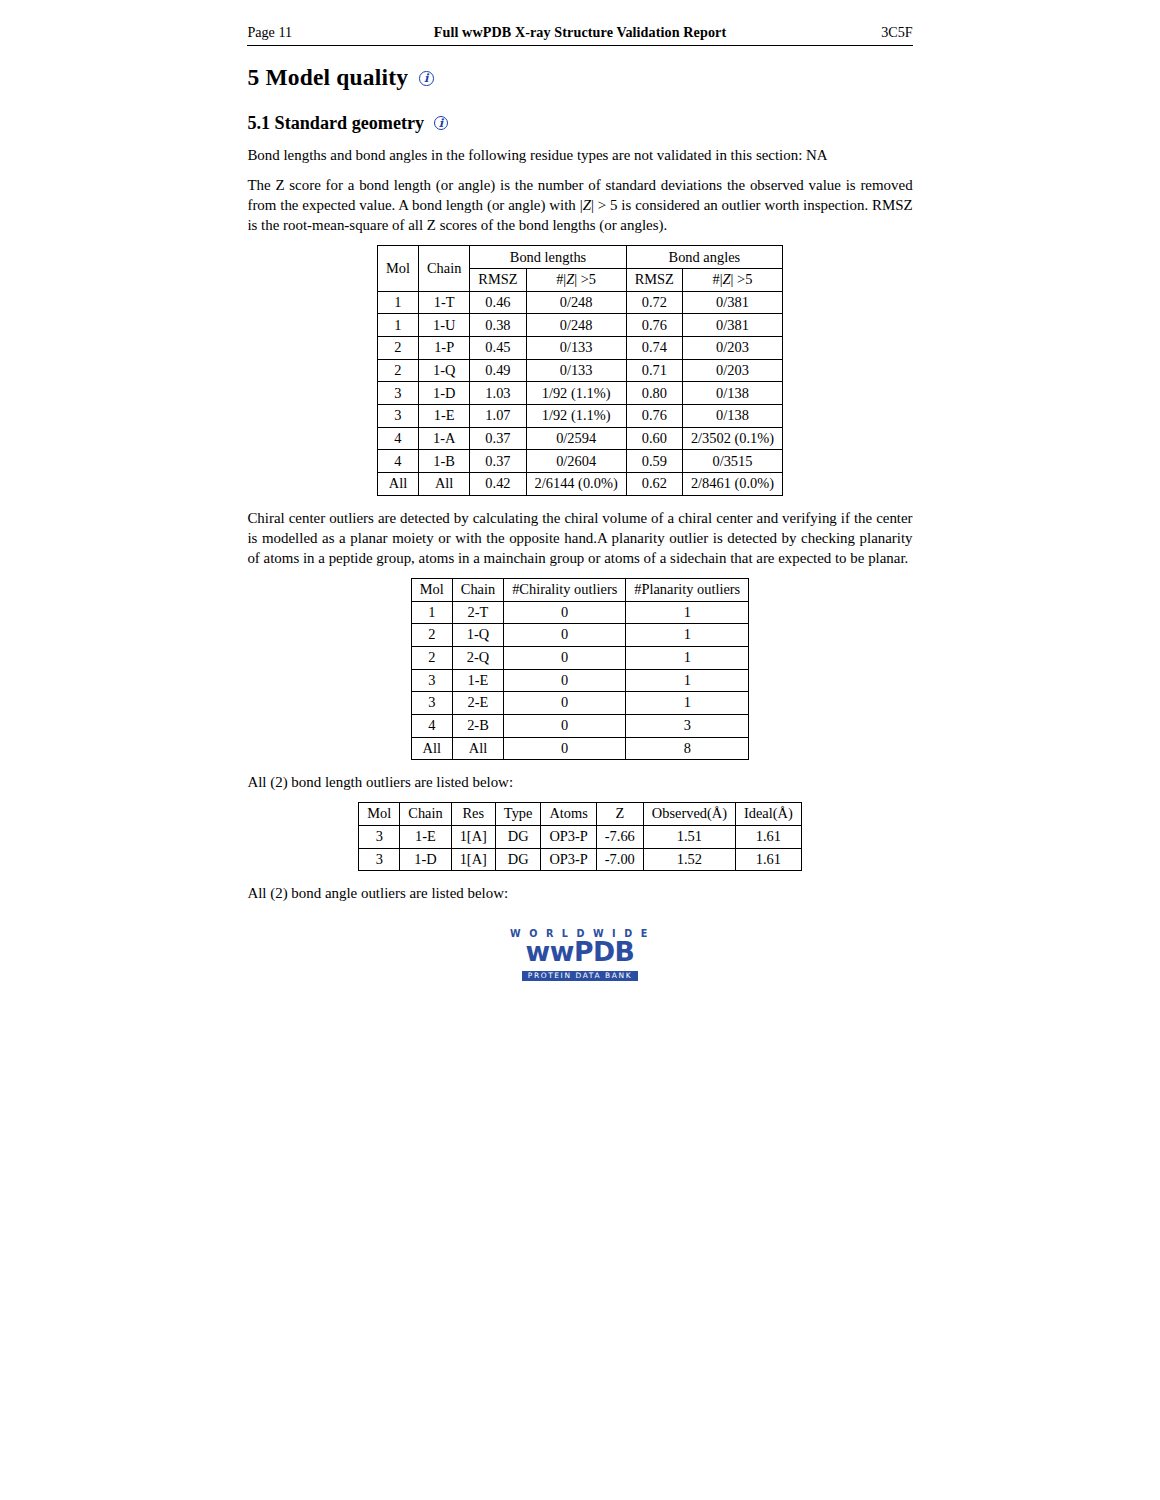Page 11
Full wwPDB X-ray Structure Validation Report
3C5F
5 Model quality i
5.1 Standard geometry i
Bond lengths and bond angles in the following residue types are not validated in this section: NA
The Z score for a bond length (or angle) is the number of standard deviations the observed value is removed from the expected value. A bond length (or angle) with |Z| > 5 is considered an outlier worth inspection. RMSZ is the root-mean-square of all Z scores of the bond lengths (or angles).
| Mol | Chain | Bond lengths | Bond angles |
| --- | --- | --- | --- |
| RMSZ | #/ Z / >5 | RMSZ | #/ Z / >5 |
| 1 | 1-T | 0.46 | 0/248 | 0.72 | 0/381 |
| 1 | 1-U | 0.38 | 0/248 | 0.76 | 0/381 |
| 2 | 1-P | 0.45 | 0/133 | 0.74 | 0/203 |
| 2 | 1-Q | 0.49 | 0/133 | 0.71 | 0/203 |
| 3 | 1-D | 1.03 | 1/92 (1.1%) | 0.80 | 0/138 |
| 3 | 1-E | 1.07 | 1/92 (1.1%) | 0.76 | 0/138 |
| 4 | 1-A | 0.37 | 0/2594 | 0.60 | 2/3502 (0.1%) |
| 4 | 1-B | 0.37 | 0/2604 | 0.59 | 0/3515 |
| All | All | 0.42 | 2/6144 (0.0%) | 0.62 | 2/8461 (0.0%) |
Chiral center outliers are detected by calculating the chiral volume of a chiral center and verifying if the center is modelled as a planar moiety or with the opposite hand.A planarity outlier is detected by checking planarity of atoms in a peptide group, atoms in a mainchain group or atoms of a sidechain that are expected to be planar.
| Mol | Chain | #Chirality outliers | #Planarity outliers |
| --- | --- | --- | --- |
| 1 | 2-T | 0 | 1 |
| 2 | 1-Q | 0 | 1 |
| 2 | 2-Q | 0 | 1 |
| 3 | 1-E | 0 | 1 |
| 3 | 2-E | 0 | 1 |
| 4 | 2-B | 0 | 3 |
| All | All | 0 | 8 |
All (2) bond length outliers are listed below:
| Mol | Chain | Res | Type | Atoms | Z | Observed(Å) | Ideal(Å) |
| --- | --- | --- | --- | --- | --- | --- | --- |
| 3 | 1-E | 1[A] | DG | OP3-P | -7.66 | 1.51 | 1.61 |
| 3 | 1-D | 1[A] | DG | OP3-P | -7.00 | 1.52 | 1.61 |
All (2) bond angle outliers are listed below:
W O R L D W I D E
ww PDB
PROTEIN DATA BANK